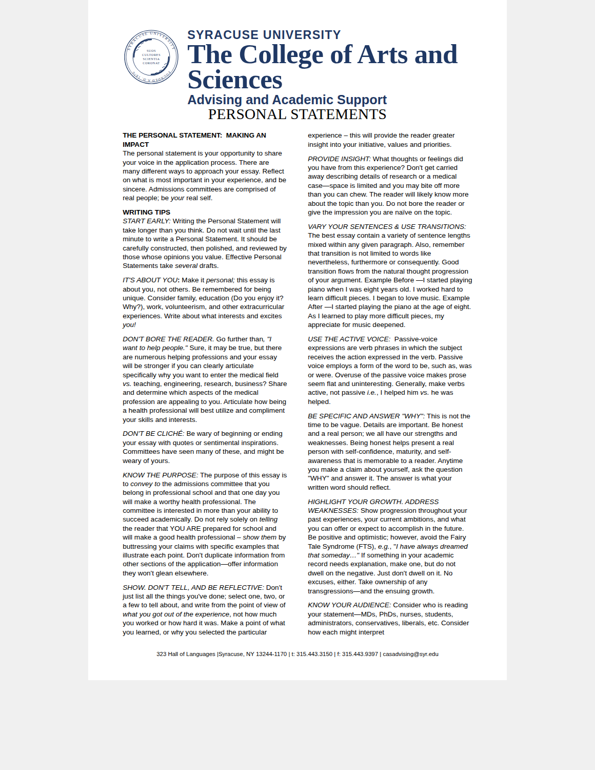SYRACUSE UNIVERSITY FOUNDED A.D. 1870 SUOS CULTORES SCIENTIA CORONAT
Syracuse University
The College of Arts and Sciences
Advising and Academic Support
PERSONAL STATEMENTS
The Personal Statement: Making an Impact
The personal statement is your opportunity to share your voice in the application process. There are many different ways to approach your essay. Reflect on what is most important in your experience, and be sincere. Admissions committees are comprised of real people; be your real self.
Writing Tips
START EARLY: Writing the Personal Statement will take longer than you think. Do not wait until the last minute to write a Personal Statement. It should be carefully constructed, then polished, and reviewed by those whose opinions you value. Effective Personal Statements take several drafts.
IT'S ABOUT YOU: Make it personal; this essay is about you, not others. Be remembered for being unique. Consider family, education (Do you enjoy it? Why?), work, volunteerism, and other extracurricular experiences. Write about what interests and excites you!
DON'T BORE THE READER. Go further than, "I want to help people." Sure, it may be true, but there are numerous helping professions and your essay will be stronger if you can clearly articulate specifically why you want to enter the medical field vs. teaching, engineering, research, business? Share and determine which aspects of the medical profession are appealing to you. Articulate how being a health professional will best utilize and compliment your skills and interests.
DON'T BE CLICHÉ: Be wary of beginning or ending your essay with quotes or sentimental inspirations. Committees have seen many of these, and might be weary of yours.
KNOW THE PURPOSE: The purpose of this essay is to convey to the admissions committee that you belong in professional school and that one day you will make a worthy health professional. The committee is interested in more than your ability to succeed academically. Do not rely solely on telling the reader that YOU ARE prepared for school and will make a good health professional – show them by buttressing your claims with specific examples that illustrate each point. Don't duplicate information from other sections of the application—offer information they won't glean elsewhere.
SHOW. DON'T TELL, AND BE REFLECTIVE: Don't just list all the things you've done; select one, two, or a few to tell about, and write from the point of view of what you got out of the experience, not how much you worked or how hard it was. Make a point of what you learned, or why you selected the particular experience – this will provide the reader greater insight into your initiative, values and priorities.
PROVIDE INSIGHT: What thoughts or feelings did you have from this experience? Don't get carried away describing details of research or a medical case—space is limited and you may bite off more than you can chew. The reader will likely know more about the topic than you. Do not bore the reader or give the impression you are naïve on the topic.
VARY YOUR SENTENCES & USE TRANSITIONS: The best essay contain a variety of sentence lengths mixed within any given paragraph. Also, remember that transition is not limited to words like nevertheless, furthermore or consequently. Good transition flows from the natural thought progression of your argument. Example Before —I started playing piano when I was eight years old. I worked hard to learn difficult pieces. I began to love music. Example After —I started playing the piano at the age of eight. As I learned to play more difficult pieces, my appreciate for music deepened.
USE THE ACTIVE VOICE: Passive-voice expressions are verb phrases in which the subject receives the action expressed in the verb. Passive voice employs a form of the word to be, such as, was or were. Overuse of the passive voice makes prose seem flat and uninteresting. Generally, make verbs active, not passive i.e., I helped him vs. he was helped.
BE SPECIFIC AND ANSWER "WHY": This is not the time to be vague. Details are important. Be honest and a real person; we all have our strengths and weaknesses. Being honest helps present a real person with self-confidence, maturity, and self-awareness that is memorable to a reader. Anytime you make a claim about yourself, ask the question "WHY" and answer it. The answer is what your written word should reflect.
HIGHLIGHT YOUR GROWTH. ADDRESS WEAKNESSES: Show progression throughout your past experiences, your current ambitions, and what you can offer or expect to accomplish in the future. Be positive and optimistic; however, avoid the Fairy Tale Syndrome (FTS), e.g., "I have always dreamed that someday…" If something in your academic record needs explanation, make one, but do not dwell on the negative. Just don't dwell on it. No excuses, either. Take ownership of any transgressions—and the ensuing growth.
KNOW YOUR AUDIENCE: Consider who is reading your statement—MDs, PhDs, nurses, students, administrators, conservatives, liberals, etc. Consider how each might interpret
323 Hall of Languages |Syracuse, NY 13244-1170 | t: 315.443.3150 | f: 315.443.9397 | casadvising@syr.edu